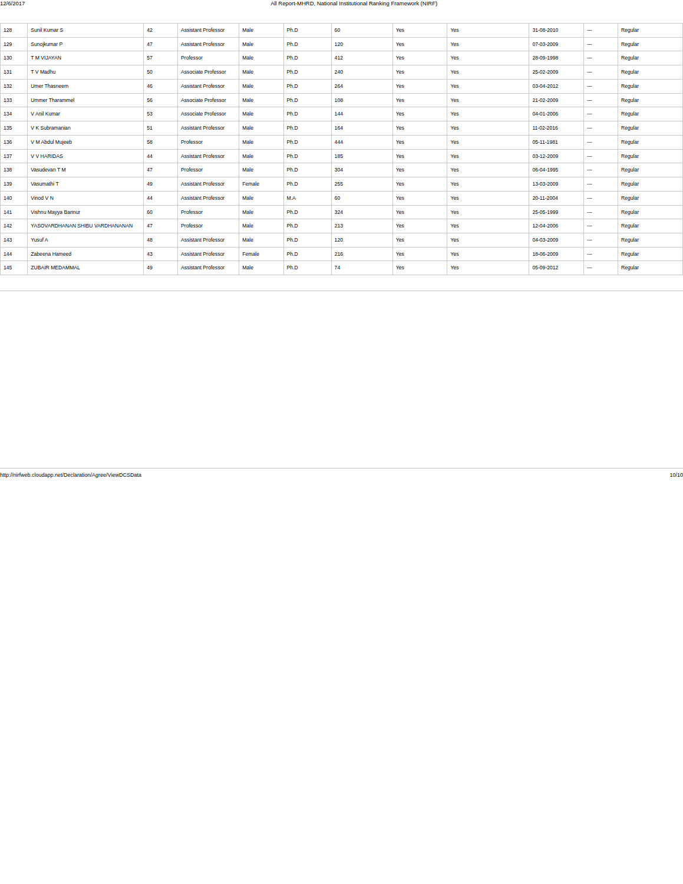12/6/2017
All Report-MHRD, National Institutional Ranking Framework (NIRF)
| 128 | Sunil Kumar S | 42 | Assistant Professor | Male | Ph.D | 60 | Yes | Yes | 31-08-2010 | --- | Regular |
| 129 | Sunojkumar P | 47 | Assistant Professor | Male | Ph.D | 120 | Yes | Yes | 07-03-2009 | --- | Regular |
| 130 | T M VIJAYAN | 57 | Professor | Male | Ph.D | 412 | Yes | Yes | 28-09-1998 | --- | Regular |
| 131 | T V Madhu | 50 | Associate Professor | Male | Ph.D | 240 | Yes | Yes | 25-02-2009 | --- | Regular |
| 132 | Umer Thasneem | 46 | Assistant Professor | Male | Ph.D | 264 | Yes | Yes | 03-04-2012 | --- | Regular |
| 133 | Ummer Tharammel | 56 | Associate Professor | Male | Ph.D | 108 | Yes | Yes | 21-02-2009 | --- | Regular |
| 134 | V Anil Kumar | 53 | Associate Professor | Male | Ph.D | 144 | Yes | Yes | 04-01-2006 | --- | Regular |
| 135 | V K Subramanian | 51 | Assistant Professor | Male | Ph.D | 164 | Yes | Yes | 11-02-2016 | --- | Regular |
| 136 | V M Abdul Mujeeb | 58 | Professor | Male | Ph.D | 444 | Yes | Yes | 05-11-1981 | --- | Regular |
| 137 | V V HARIDAS | 44 | Assistant Professor | Male | Ph.D | 185 | Yes | Yes | 03-12-2009 | --- | Regular |
| 138 | Vasudevan T M | 47 | Professor | Male | Ph.D | 304 | Yes | Yes | 06-04-1995 | --- | Regular |
| 139 | Vasumathi T | 49 | Assistant Professor | Female | Ph.D | 255 | Yes | Yes | 13-03-2009 | --- | Regular |
| 140 | Vinod V N | 44 | Assistant Professor | Male | M.A | 60 | Yes | Yes | 20-11-2004 | --- | Regular |
| 141 | Vishnu Mayya Bannur | 60 | Professor | Male | Ph.D | 324 | Yes | Yes | 25-05-1999 | --- | Regular |
| 142 | YASOVARDHANAN SHIBU VARDHANANAN | 47 | Professor | Male | Ph.D | 213 | Yes | Yes | 12-04-2006 | --- | Regular |
| 143 | Yusuf A | 48 | Assistant Professor | Male | Ph.D | 120 | Yes | Yes | 04-03-2009 | --- | Regular |
| 144 | Zabeena Hameed | 43 | Assistant Professor | Female | Ph.D | 216 | Yes | Yes | 18-06-2009 | --- | Regular |
| 145 | ZUBAIR MEDAMMAL | 49 | Assistant Professor | Male | Ph.D | 74 | Yes | Yes | 05-09-2012 | --- | Regular |
http://nirfweb.cloudapp.net/Declaration/Agree/ViewDCSData
10/10